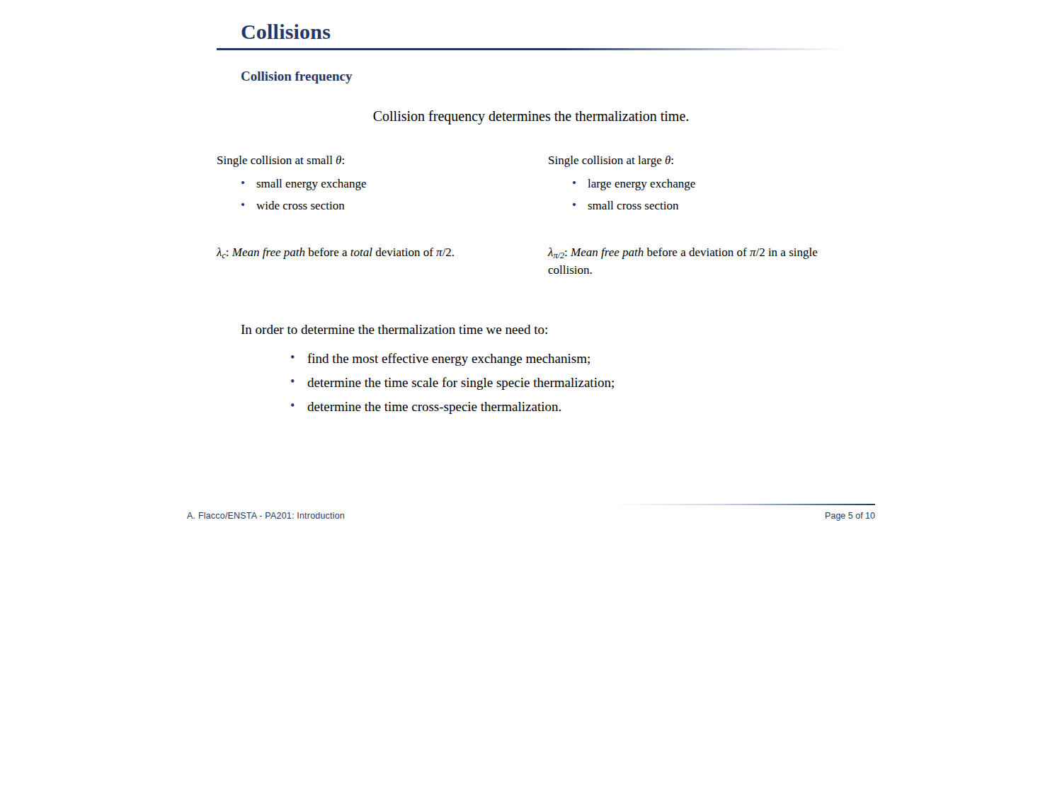Collisions
Collision frequency
Collision frequency determines the thermalization time.
Single collision at small θ:
small energy exchange
wide cross section
λc: Mean free path before a total deviation of π/2.
Single collision at large θ:
large energy exchange
small cross section
λπ/2: Mean free path before a deviation of π/2 in a single collision.
In order to determine the thermalization time we need to:
find the most effective energy exchange mechanism;
determine the time scale for single specie thermalization;
determine the time cross-specie thermalization.
A. Flacco/ENSTA - PA201: Introduction Page 5 of 10